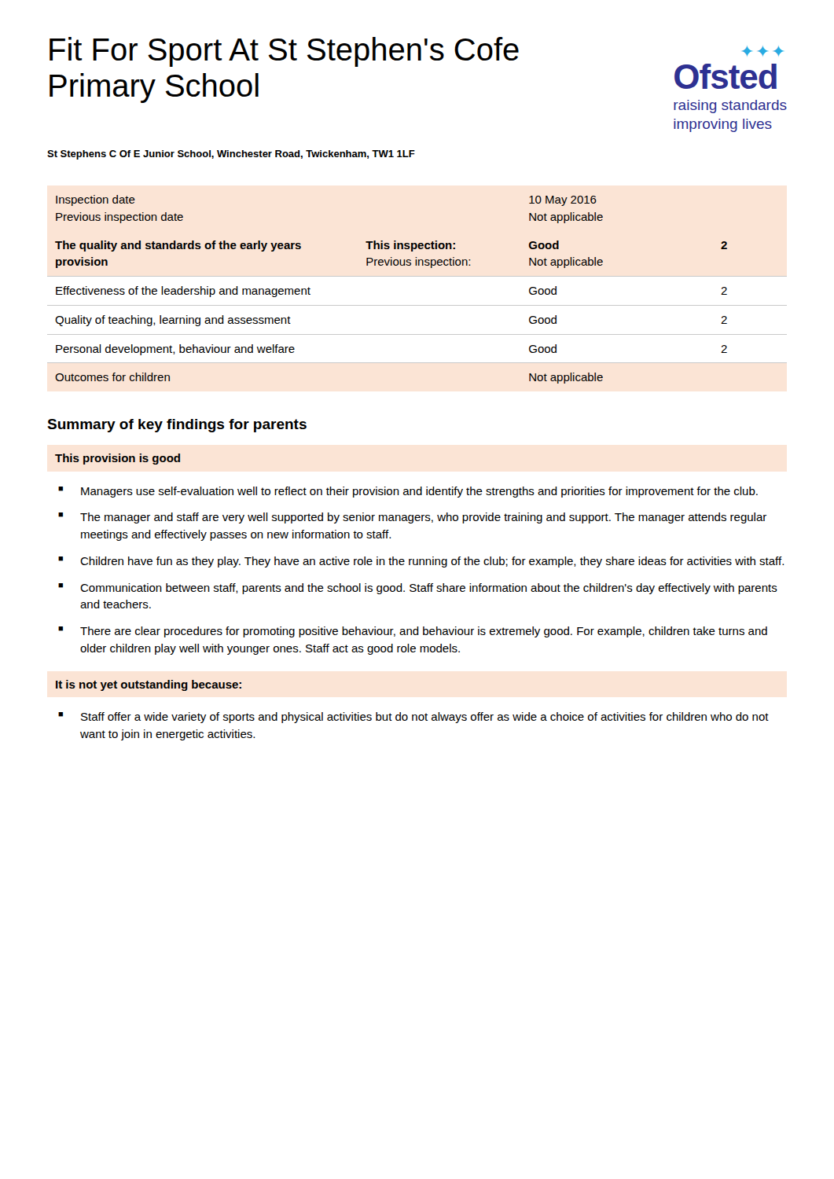Fit For Sport At St Stephen's Cofe Primary School
✦✦✦
Ofsted
raising standards
improving lives
St Stephens C Of E Junior School, Winchester Road, Twickenham, TW1 1LF
| Inspection date Previous inspection date | | 10 May 2016 Not applicable | |
| The quality and standards of the early years provision | This inspection: Previous inspection: | Good Not applicable | 2 |
| Effectiveness of the leadership and management | | Good | 2 |
| Quality of teaching, learning and assessment | | Good | 2 |
| Personal development, behaviour and welfare | | Good | 2 |
| Outcomes for children | | Not applicable | |
Summary of key findings for parents
This provision is good
Managers use self-evaluation well to reflect on their provision and identify the strengths and priorities for improvement for the club.
The manager and staff are very well supported by senior managers, who provide training and support. The manager attends regular meetings and effectively passes on new information to staff.
Children have fun as they play. They have an active role in the running of the club; for example, they share ideas for activities with staff.
Communication between staff, parents and the school is good. Staff share information about the children's day effectively with parents and teachers.
There are clear procedures for promoting positive behaviour, and behaviour is extremely good. For example, children take turns and older children play well with younger ones. Staff act as good role models.
It is not yet outstanding because:
Staff offer a wide variety of sports and physical activities but do not always offer as wide a choice of activities for children who do not want to join in energetic activities.